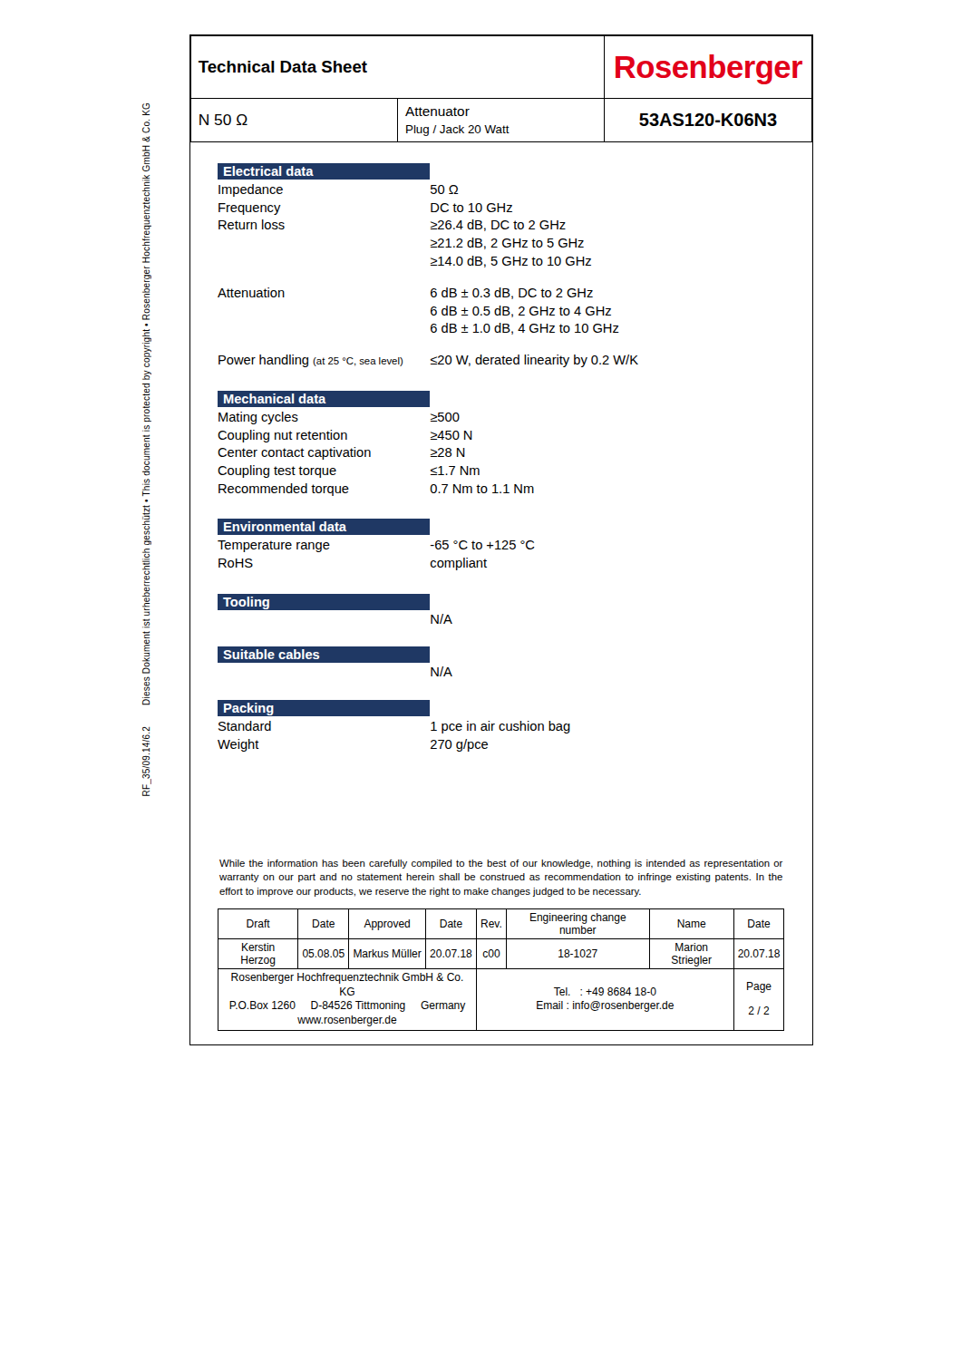Dieses Dokument ist urheberrechtlich geschützt • This document is protected by copyright • Rosenberger Hochfrequenztechnik GmbH & Co. KG
RF_35/09.14/6.2
| Technical Data Sheet | Rosenberger |
| N 50 Ω | Attenuator Plug / Jack 20 Watt | 53AS120-K06N3 |
Electrical data
| Impedance | 50 Ω |
| Frequency | DC to 10 GHz |
| Return loss | ≥26.4 dB, DC to 2 GHz ≥21.2 dB, 2 GHz to 5 GHz ≥14.0 dB, 5 GHz to 10 GHz |
| Attenuation | 6 dB ± 0.3 dB, DC to 2 GHz 6 dB ± 0.5 dB, 2 GHz to 4 GHz 6 dB ± 1.0 dB, 4 GHz to 10 GHz |
| Power handling (at 25 °C, sea level) | ≤20 W, derated linearity by 0.2 W/K |
Mechanical data
| Mating cycles | ≥500 |
| Coupling nut retention | ≥450 N |
| Center contact captivation | ≥28 N |
| Coupling test torque | ≤1.7 Nm |
| Recommended torque | 0.7 Nm to 1.1 Nm |
Environmental data
| Temperature range | -65 °C to +125 °C |
| RoHS | compliant |
Tooling
N/A
Suitable cables
N/A
Packing
| Standard | 1 pce in air cushion bag |
| Weight | 270 g/pce |
While the information has been carefully compiled to the best of our knowledge, nothing is intended as representation or warranty on our part and no statement herein shall be construed as recommendation to infringe existing patents. In the effort to improve our products, we reserve the right to make changes judged to be necessary.
| Draft | Date | Approved | Date | Rev. | Engineering change number | Name | Date |
| --- | --- | --- | --- | --- | --- | --- | --- |
| Kerstin Herzog | 05.08.05 | Markus Müller | 20.07.18 | c00 | 18-1027 | Marion Striegler | 20.07.18 |
| Rosenberger Hochfrequenztechnik GmbH & Co. KG P.O.Box 1260 D-84526 Tittmoning Germany www.rosenberger.de | Tel. : +49 8684 18-0 Email : info@rosenberger.de | Page 2 / 2 |